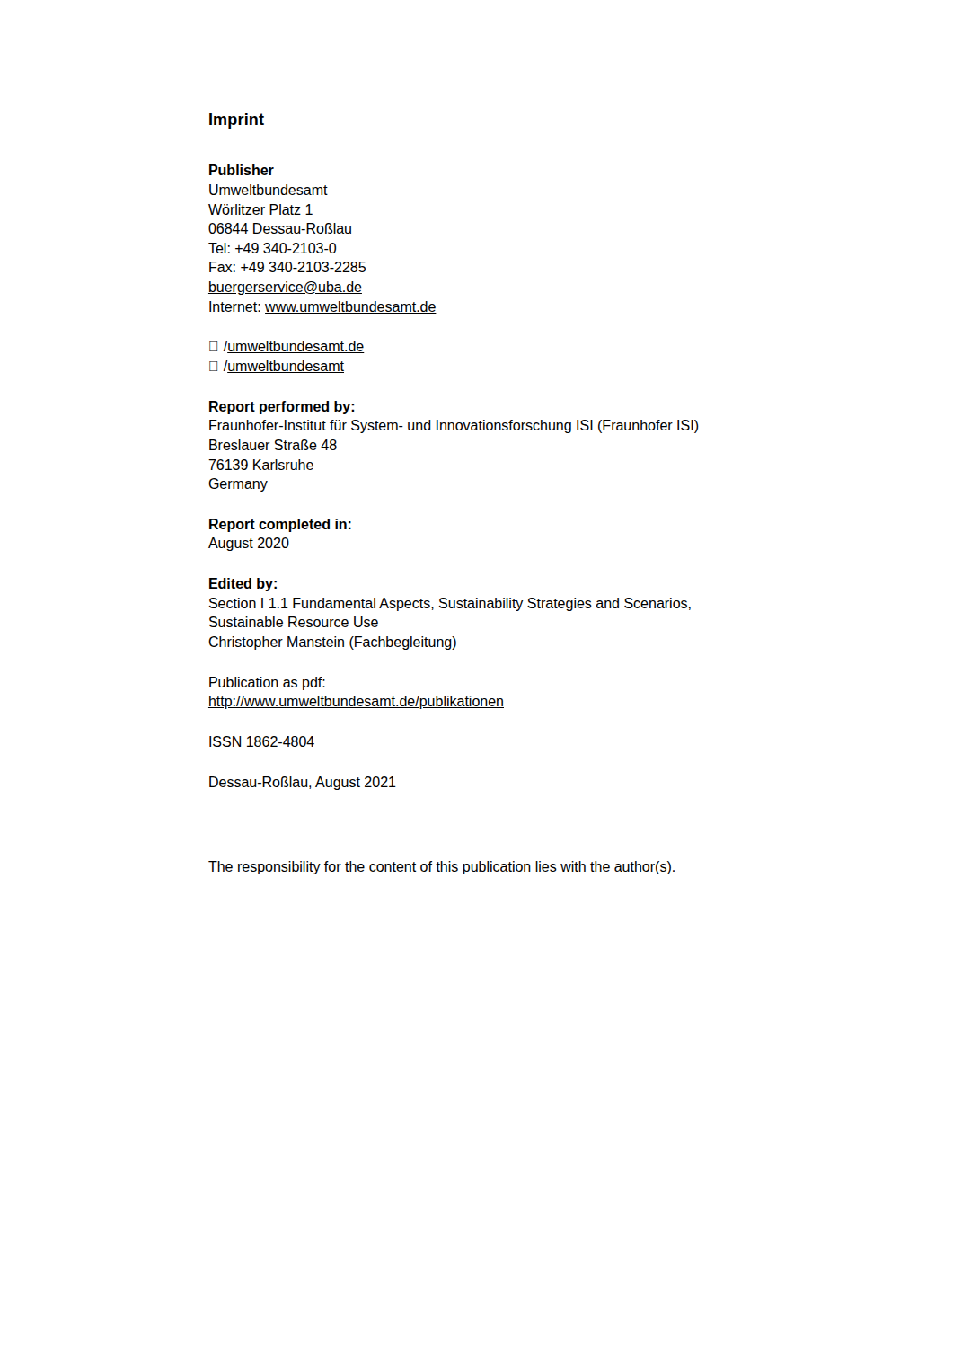Imprint
Publisher
Umweltbundesamt
Wörlitzer Platz 1
06844 Dessau-Roßlau
Tel: +49 340-2103-0
Fax: +49 340-2103-2285
buergerservice@uba.de
Internet: www.umweltbundesamt.de
/umweltbundesamt.de
/umweltbundesamt
Report performed by:
Fraunhofer-Institut für System- und Innovationsforschung ISI (Fraunhofer ISI)
Breslauer Straße 48
76139 Karlsruhe
Germany
Report completed in:
August 2020
Edited by:
Section I 1.1 Fundamental Aspects, Sustainability Strategies and Scenarios, Sustainable Resource Use
Christopher Manstein (Fachbegleitung)
Publication as pdf:
http://www.umweltbundesamt.de/publikationen
ISSN 1862-4804
Dessau-Roßlau, August 2021
The responsibility for the content of this publication lies with the author(s).